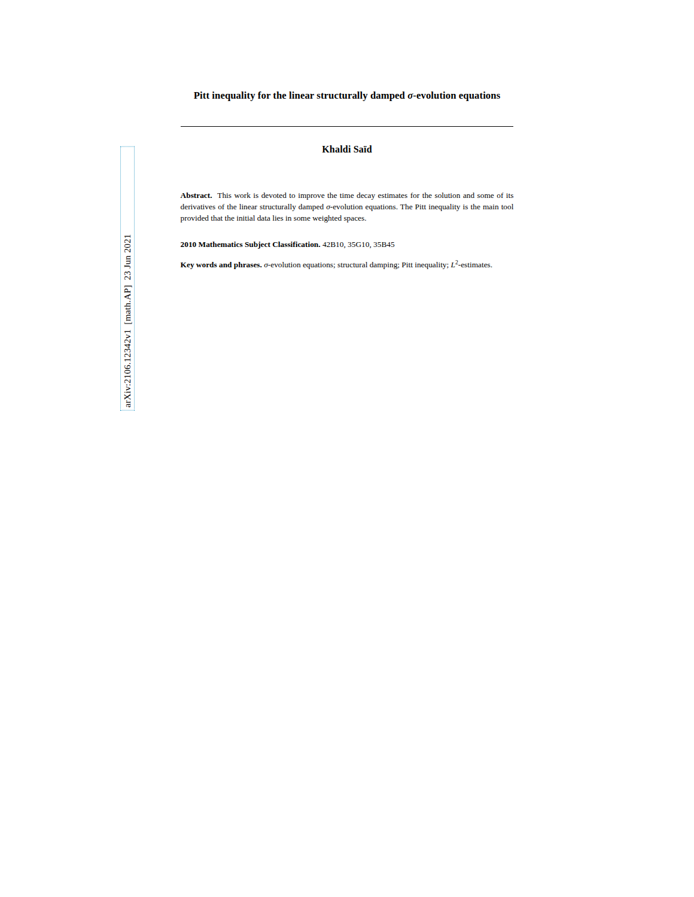arXiv:2106.12342v1 [math.AP] 23 Jun 2021
Pitt inequality for the linear structurally damped σ-evolution equations
Khaldi Saïd
Abstract. This work is devoted to improve the time decay estimates for the solution and some of its derivatives of the linear structurally damped σ-evolution equations. The Pitt inequality is the main tool provided that the initial data lies in some weighted spaces.
2010 Mathematics Subject Classification. 42B10, 35G10, 35B45
Key words and phrases. σ-evolution equations; structural damping; Pitt inequality; L2-estimates.